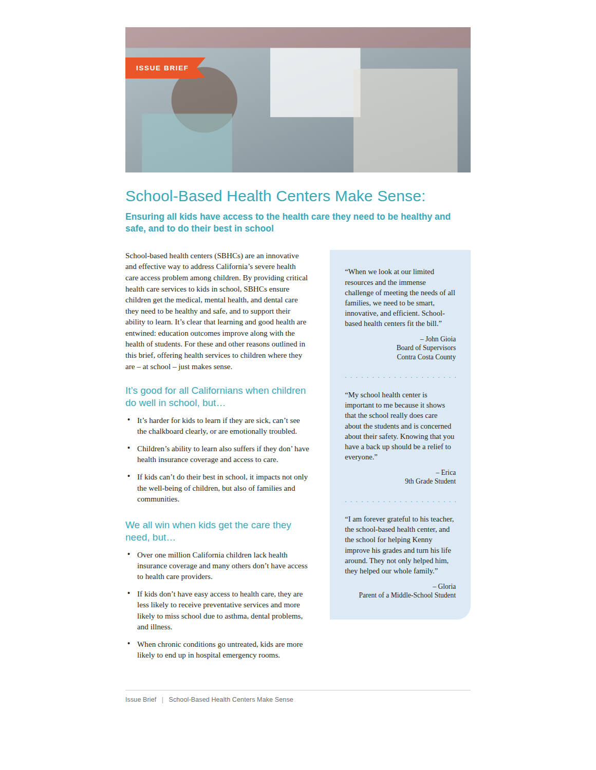ISSUE BRIEF
School-Based Health Centers Make Sense:
Ensuring all kids have access to the health care they need to be healthy and safe, and to do their best in school
School-based health centers (SBHCs) are an innovative and effective way to address California’s severe health care access problem among children. By providing critical health care services to kids in school, SBHCs ensure children get the medical, mental health, and dental care they need to be healthy and safe, and to support their ability to learn. It’s clear that learning and good health are entwined: education outcomes improve along with the health of students. For these and other reasons outlined in this brief, offering health services to children where they are – at school – just makes sense.
It’s good for all Californians when children do well in school, but…
It’s harder for kids to learn if they are sick, can’t see the chalkboard clearly, or are emotionally troubled.
Children’s ability to learn also suffers if they don’ have health insurance coverage and access to care.
If kids can’t do their best in school, it impacts not only the well-being of children, but also of families and communities.
We all win when kids get the care they need, but…
Over one million California children lack health insurance coverage and many others don’t have access to health care providers.
If kids don’t have easy access to health care, they are less likely to receive preventative services and more likely to miss school due to asthma, dental problems, and illness.
When chronic conditions go untreated, kids are more likely to end up in hospital emergency rooms.
“When we look at our limited resources and the immense challenge of meeting the needs of all families, we need to be smart, innovative, and efficient. School-based health centers fit the bill.”
– John Gioia
Board of Supervisors
Contra Costa County
. . . . . . . . . . . . . . . . . . . . . . . . . . .
“My school health center is important to me because it shows that the school really does care about the students and is concerned about their safety. Knowing that you have a back up should be a relief to everyone.”
– Erica
9th Grade Student
. . . . . . . . . . . . . . . . . . . . . . . . . . .
“I am forever grateful to his teacher, the school-based health center, and the school for helping Kenny improve his grades and turn his life around. They not only helped him, they helped our whole family.”
– Gloria
Parent of a Middle-School Student
Issue Brief | School-Based Health Centers Make Sense